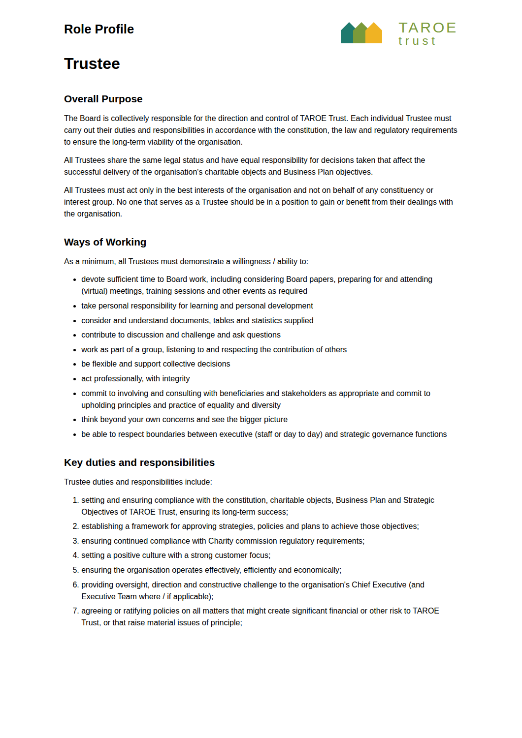Role Profile
TAROE
trust
Trustee
Overall Purpose
The Board is collectively responsible for the direction and control of TAROE Trust. Each individual Trustee must carry out their duties and responsibilities in accordance with the constitution, the law and regulatory requirements to ensure the long-term viability of the organisation.
All Trustees share the same legal status and have equal responsibility for decisions taken that affect the successful delivery of the organisation's charitable objects and Business Plan objectives.
All Trustees must act only in the best interests of the organisation and not on behalf of any constituency or interest group. No one that serves as a Trustee should be in a position to gain or benefit from their dealings with the organisation.
Ways of Working
As a minimum, all Trustees must demonstrate a willingness / ability to:
devote sufficient time to Board work, including considering Board papers, preparing for and attending (virtual) meetings, training sessions and other events as required
take personal responsibility for learning and personal development
consider and understand documents, tables and statistics supplied
contribute to discussion and challenge and ask questions
work as part of a group, listening to and respecting the contribution of others
be flexible and support collective decisions
act professionally, with integrity
commit to involving and consulting with beneficiaries and stakeholders as appropriate and commit to upholding principles and practice of equality and diversity
think beyond your own concerns and see the bigger picture
be able to respect boundaries between executive (staff or day to day) and strategic governance functions
Key duties and responsibilities
Trustee duties and responsibilities include:
setting and ensuring compliance with the constitution, charitable objects, Business Plan and Strategic Objectives of TAROE Trust, ensuring its long-term success;
establishing a framework for approving strategies, policies and plans to achieve those objectives;
ensuring continued compliance with Charity commission regulatory requirements;
setting a positive culture with a strong customer focus;
ensuring the organisation operates effectively, efficiently and economically;
providing oversight, direction and constructive challenge to the organisation's Chief Executive (and Executive Team where / if applicable);
agreeing or ratifying policies on all matters that might create significant financial or other risk to TAROE Trust, or that raise material issues of principle;